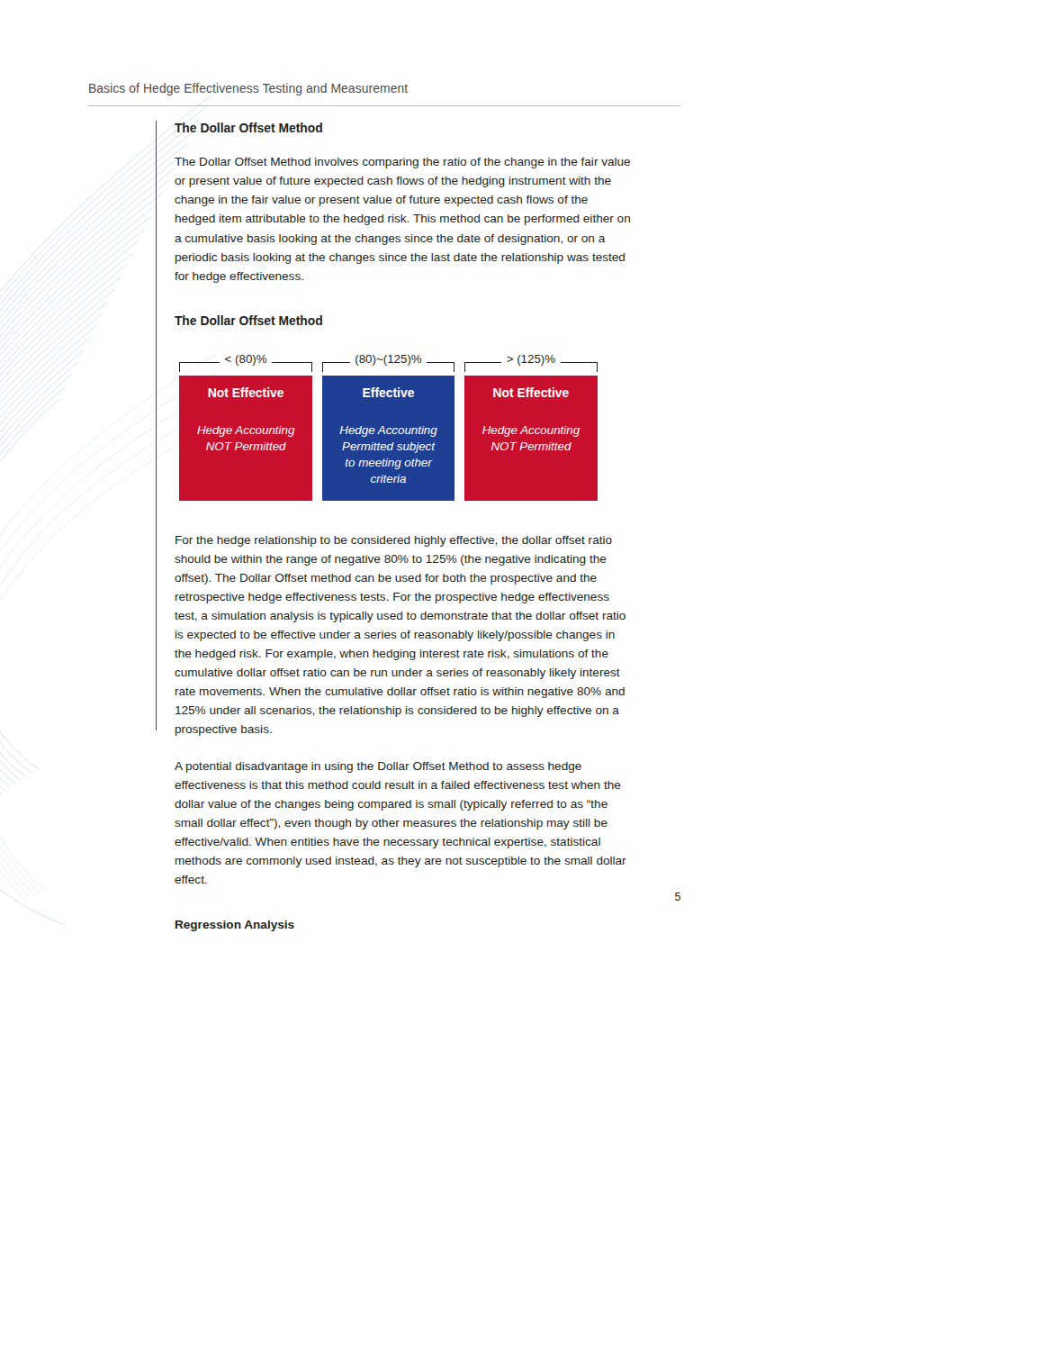Basics of Hedge Effectiveness Testing and Measurement
The Dollar Offset Method
The Dollar Offset Method involves comparing the ratio of the change in the fair value or present value of future expected cash flows of the hedging instrument with the change in the fair value or present value of future expected cash flows of the hedged item attributable to the hedged risk. This method can be performed either on a cumulative basis looking at the changes since the date of designation, or on a periodic basis looking at the changes since the last date the relationship was tested for hedge effectiveness.
The Dollar Offset Method
< (80)%
(80)~(125)%
> (125)%
Not Effective
Hedge Accounting
NOT Permitted
Effective
Hedge Accounting
Permitted subject
to meeting other
criteria
Not Effective
Hedge Accounting
NOT Permitted
For the hedge relationship to be considered highly effective, the dollar offset ratio should be within the range of negative 80% to 125% (the negative indicating the offset). The Dollar Offset method can be used for both the prospective and the retrospective hedge effectiveness tests. For the prospective hedge effectiveness test, a simulation analysis is typically used to demonstrate that the dollar offset ratio is expected to be effective under a series of reasonably likely/possible changes in the hedged risk. For example, when hedging interest rate risk, simulations of the cumulative dollar offset ratio can be run under a series of reasonably likely interest rate movements. When the cumulative dollar offset ratio is within negative 80% and 125% under all scenarios, the relationship is considered to be highly effective on a prospective basis.
A potential disadvantage in using the Dollar Offset Method to assess hedge effectiveness is that this method could result in a failed effectiveness test when the dollar value of the changes being compared is small (typically referred to as “the small dollar effect”), even though by other measures the relationship may still be effective/valid. When entities have the necessary technical expertise, statistical methods are commonly used instead, as they are not susceptible to the small dollar effect.
Regression Analysis
A commonly used statistical method is the use of a Regression Analysis to demonstrate the strength of the relationship between two independent variables (in this case, the hedged item and the derivative hedging instrument).
This involves regressing the changes in the fair value or present value of future expected cash flows of the hedging instrument against the changes in the fair value or present value of future expected cash flows of the hedged item to determine a line of best fit and then assessing the goodness of fit of this line. In other words, the regression involves determining the correlation between the two variables by looking at the statistical parameters of the slope of the line and the coefficient of correlation of the regression (R-squared).
5